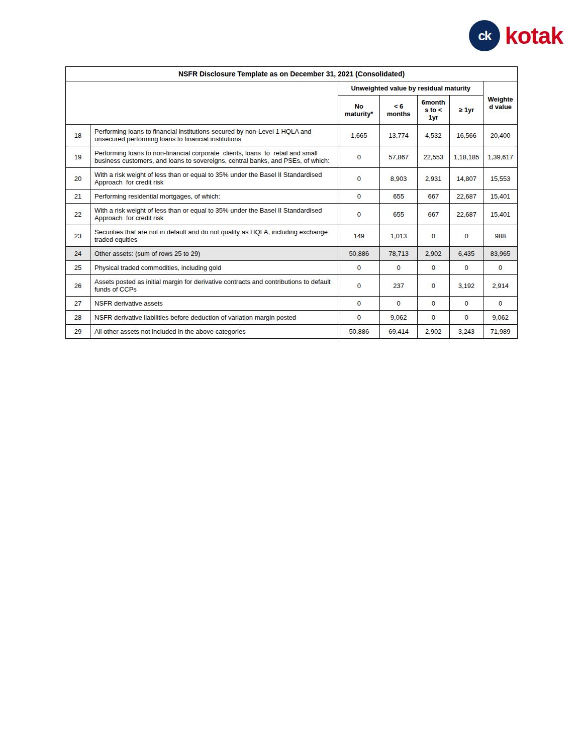ck
kotak
NSFR Disclosure Template as on December 31, 2021 (Consolidated)
| | Unweighted value by residual maturity | Weighte d value |
| --- | --- | --- |
| No maturity* | < 6 months | 6month s to < 1yr | ≥ 1yr |
| 18 | Performing loans to financial institutions secured by non-Level 1 HQLA and unsecured performing loans to financial institutions | 1,665 | 13,774 | 4,532 | 16,566 | 20,400 |
| 19 | Performing loans to non-financial corporate clients, loans to retail and small business customers, and loans to sovereigns, central banks, and PSEs, of which: | 0 | 57,867 | 22,553 | 1,18,185 | 1,39,617 |
| 20 | With a risk weight of less than or equal to 35% under the Basel II Standardised Approach for credit risk | 0 | 8,903 | 2,931 | 14,807 | 15,553 |
| 21 | Performing residential mortgages, of which: | 0 | 655 | 667 | 22,687 | 15,401 |
| 22 | With a risk weight of less than or equal to 35% under the Basel II Standardised Approach for credit risk | 0 | 655 | 667 | 22,687 | 15,401 |
| 23 | Securities that are not in default and do not qualify as HQLA, including exchange traded equities | 149 | 1,013 | 0 | 0 | 988 |
| 24 | Other assets: (sum of rows 25 to 29) | 50,886 | 78,713 | 2,902 | 6,435 | 83,965 |
| 25 | Physical traded commodities, including gold | 0 | 0 | 0 | 0 | 0 |
| 26 | Assets posted as initial margin for derivative contracts and contributions to default funds of CCPs | 0 | 237 | 0 | 3,192 | 2,914 |
| 27 | NSFR derivative assets | 0 | 0 | 0 | 0 | 0 |
| 28 | NSFR derivative liabilities before deduction of variation margin posted | 0 | 9,062 | 0 | 0 | 9,062 |
| 29 | All other assets not included in the above categories | 50,886 | 69,414 | 2,902 | 3,243 | 71,989 |